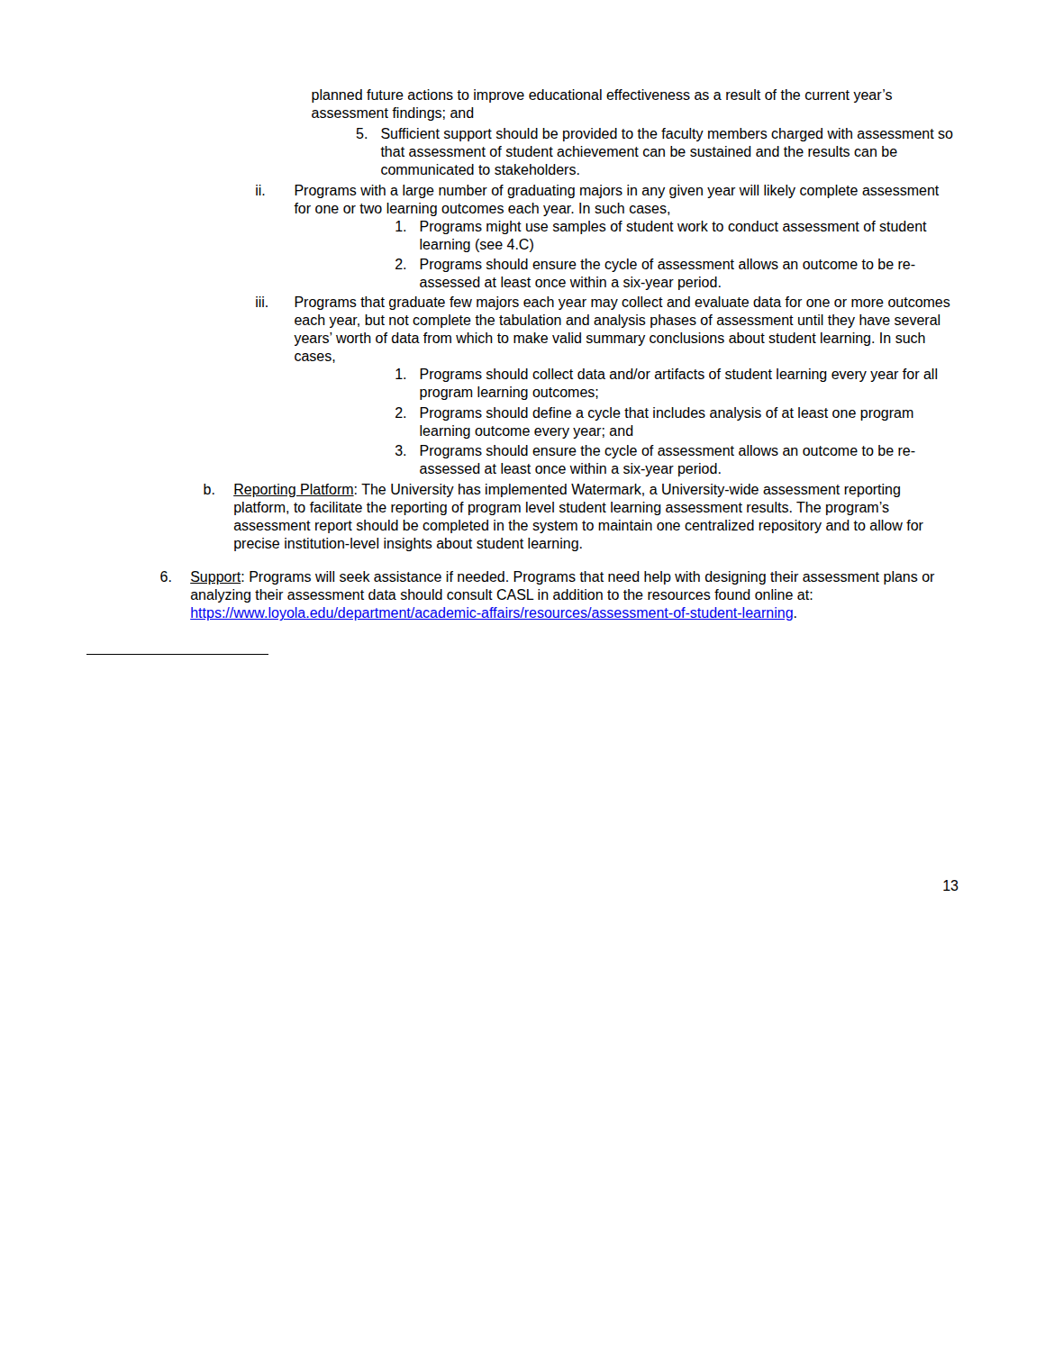planned future actions to improve educational effectiveness as a result of the current year’s assessment findings; and
Sufficient support should be provided to the faculty members charged with assessment so that assessment of student achievement can be sustained and the results can be communicated to stakeholders.
ii. Programs with a large number of graduating majors in any given year will likely complete assessment for one or two learning outcomes each year. In such cases,
Programs might use samples of student work to conduct assessment of student learning (see 4.C)
Programs should ensure the cycle of assessment allows an outcome to be re-assessed at least once within a six-year period.
iii. Programs that graduate few majors each year may collect and evaluate data for one or more outcomes each year, but not complete the tabulation and analysis phases of assessment until they have several years’ worth of data from which to make valid summary conclusions about student learning. In such cases,
Programs should collect data and/or artifacts of student learning every year for all program learning outcomes;
Programs should define a cycle that includes analysis of at least one program learning outcome every year; and
Programs should ensure the cycle of assessment allows an outcome to be re-assessed at least once within a six-year period.
b. Reporting Platform: The University has implemented Watermark, a University-wide assessment reporting platform, to facilitate the reporting of program level student learning assessment results. The program’s assessment report should be completed in the system to maintain one centralized repository and to allow for precise institution-level insights about student learning.
6. Support: Programs will seek assistance if needed. Programs that need help with designing their assessment plans or analyzing their assessment data should consult CASL in addition to the resources found online at:
https://www.loyola.edu/department/academic-affairs/resources/assessment-of-student-learning.
13